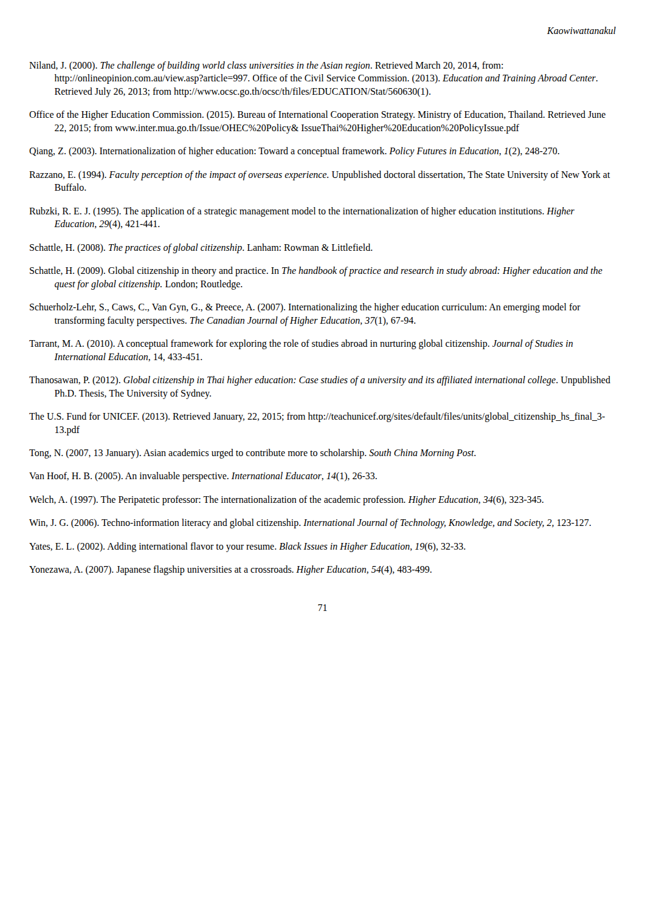Kaowiwattanakul
Niland, J. (2000). The challenge of building world class universities in the Asian region. Retrieved March 20, 2014, from: http://onlineopinion.com.au/view.asp?article=997. Office of the Civil Service Commission. (2013). Education and Training Abroad Center. Retrieved July 26, 2013; from http://www.ocsc.go.th/ocsc/th/files/EDUCATION/Stat/560630(1).
Office of the Higher Education Commission. (2015). Bureau of International Cooperation Strategy. Ministry of Education, Thailand. Retrieved June 22, 2015; from www.inter.mua.go.th/Issue/OHEC%20Policy& IssueThai%20Higher%20Education%20PolicyIssue.pdf
Qiang, Z. (2003). Internationalization of higher education: Toward a conceptual framework. Policy Futures in Education, 1(2), 248-270.
Razzano, E. (1994). Faculty perception of the impact of overseas experience. Unpublished doctoral dissertation, The State University of New York at Buffalo.
Rubzki, R. E. J. (1995). The application of a strategic management model to the internationalization of higher education institutions. Higher Education, 29(4), 421-441.
Schattle, H. (2008). The practices of global citizenship. Lanham: Rowman & Littlefield.
Schattle, H. (2009). Global citizenship in theory and practice. In The handbook of practice and research in study abroad: Higher education and the quest for global citizenship. London; Routledge.
Schuerholz-Lehr, S., Caws, C., Van Gyn, G., & Preece, A. (2007). Internationalizing the higher education curriculum: An emerging model for transforming faculty perspectives. The Canadian Journal of Higher Education, 37(1), 67-94.
Tarrant, M. A. (2010). A conceptual framework for exploring the role of studies abroad in nurturing global citizenship. Journal of Studies in International Education, 14, 433-451.
Thanosawan, P. (2012). Global citizenship in Thai higher education: Case studies of a university and its affiliated international college. Unpublished Ph.D. Thesis, The University of Sydney.
The U.S. Fund for UNICEF. (2013). Retrieved January, 22, 2015; from http://teachunicef.org/sites/default/files/units/global_citizenship_hs_final_3-13.pdf
Tong, N. (2007, 13 January). Asian academics urged to contribute more to scholarship. South China Morning Post.
Van Hoof, H. B. (2005). An invaluable perspective. International Educator, 14(1), 26-33.
Welch, A. (1997). The Peripatetic professor: The internationalization of the academic profession. Higher Education, 34(6), 323-345.
Win, J. G. (2006). Techno-information literacy and global citizenship. International Journal of Technology, Knowledge, and Society, 2, 123-127.
Yates, E. L. (2002). Adding international flavor to your resume. Black Issues in Higher Education, 19(6), 32-33.
Yonezawa, A. (2007). Japanese flagship universities at a crossroads. Higher Education, 54(4), 483-499.
71